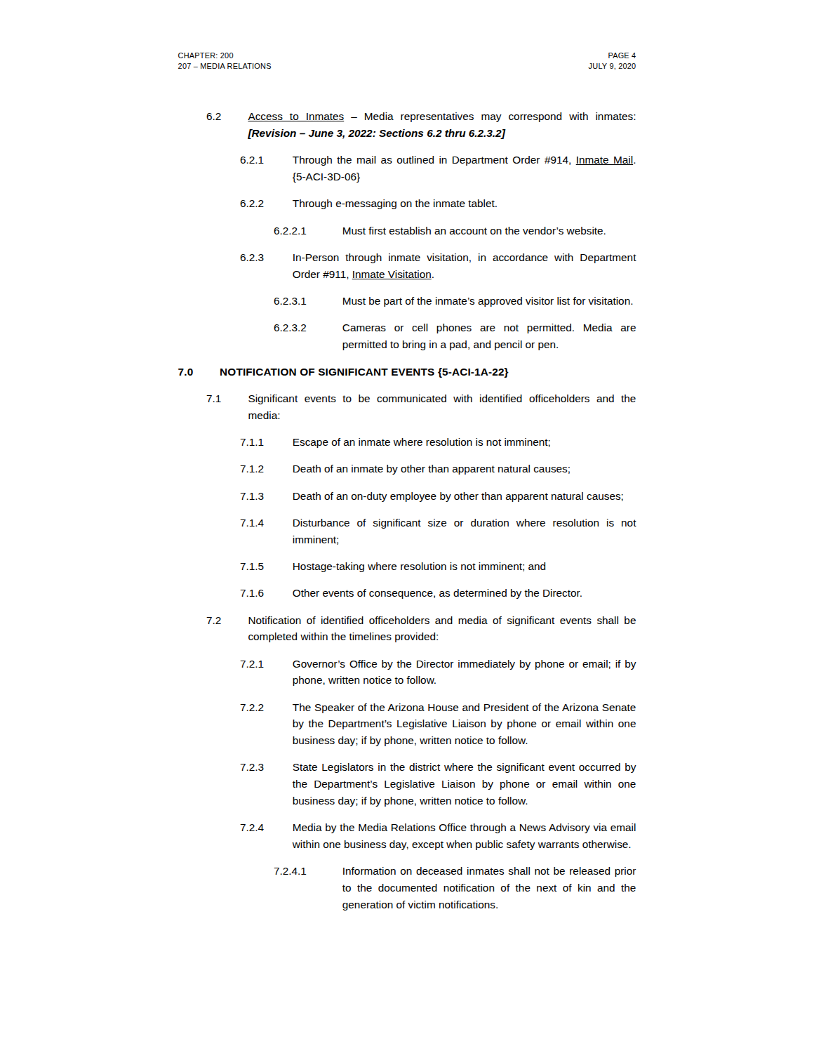CHAPTER: 200
207 – MEDIA RELATIONS
PAGE 4
JULY 9, 2020
6.2
Access to Inmates – Media representatives may correspond with inmates: [Revision – June 3, 2022: Sections 6.2 thru 6.2.3.2]
6.2.1
Through the mail as outlined in Department Order #914, Inmate Mail. {5-ACI-3D-06}
6.2.2
Through e-messaging on the inmate tablet.
6.2.2.1
Must first establish an account on the vendor’s website.
6.2.3
In-Person through inmate visitation, in accordance with Department Order #911, Inmate Visitation.
6.2.3.1
Must be part of the inmate’s approved visitor list for visitation.
6.2.3.2
Cameras or cell phones are not permitted. Media are permitted to bring in a pad, and pencil or pen.
7.0
NOTIFICATION OF SIGNIFICANT EVENTS {5-ACI-1A-22}
7.1
Significant events to be communicated with identified officeholders and the media:
7.1.1
Escape of an inmate where resolution is not imminent;
7.1.2
Death of an inmate by other than apparent natural causes;
7.1.3
Death of an on-duty employee by other than apparent natural causes;
7.1.4
Disturbance of significant size or duration where resolution is not imminent;
7.1.5
Hostage-taking where resolution is not imminent; and
7.1.6
Other events of consequence, as determined by the Director.
7.2
Notification of identified officeholders and media of significant events shall be completed within the timelines provided:
7.2.1
Governor’s Office by the Director immediately by phone or email; if by phone, written notice to follow.
7.2.2
The Speaker of the Arizona House and President of the Arizona Senate by the Department’s Legislative Liaison by phone or email within one business day; if by phone, written notice to follow.
7.2.3
State Legislators in the district where the significant event occurred by the Department’s Legislative Liaison by phone or email within one business day; if by phone, written notice to follow.
7.2.4
Media by the Media Relations Office through a News Advisory via email within one business day, except when public safety warrants otherwise.
7.2.4.1
Information on deceased inmates shall not be released prior to the documented notification of the next of kin and the generation of victim notifications.